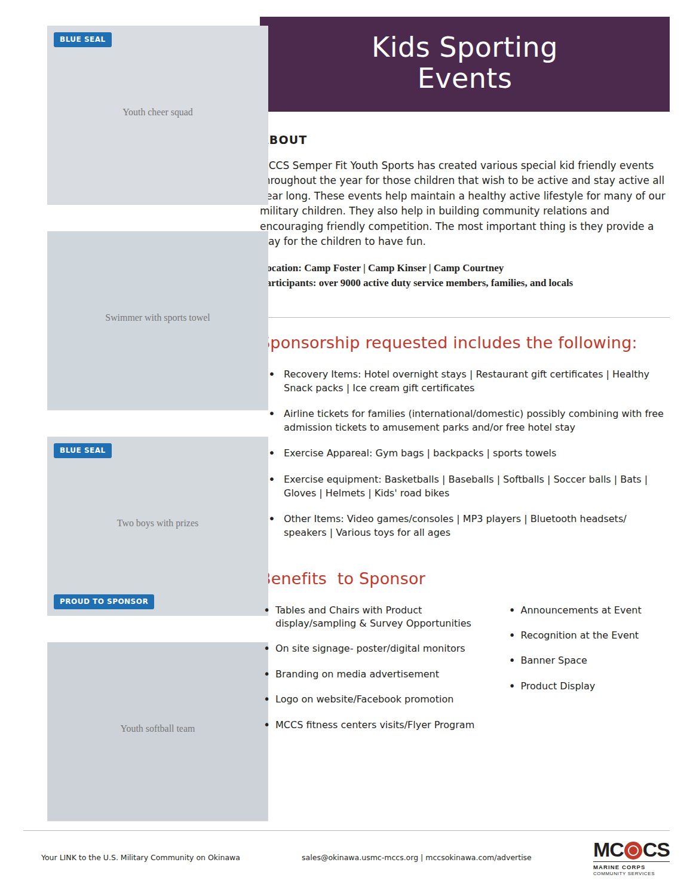BLUE SEAL
BLUE SEAL PROUD TO SPONSOR
Kids Sporting
Events
ABOUT
MCCS Semper Fit Youth Sports has created various special kid friendly events throughout the year for those children that wish to be active and stay active all year long. These events help maintain a healthy active lifestyle for many of our military children. They also help in building community relations and encouraging friendly competition. The most important thing is they provide a way for the children to have fun.
Location: Camp Foster | Camp Kinser | Camp Courtney
Participants: over 9000 active duty service members, families, and locals
Sponsorship requested includes the following:
Recovery Items: Hotel overnight stays | Restaurant gift certificates | Healthy Snack packs | Ice cream gift certificates
Airline tickets for families (international/domestic) possibly combining with free admission tickets to amusement parks and/or free hotel stay
Exercise Appareal: Gym bags | backpacks | sports towels
Exercise equipment: Basketballs | Baseballs | Softballs | Soccer balls | Bats | Gloves | Helmets | Kids' road bikes
Other Items: Video games/consoles | MP3 players | Bluetooth headsets/ speakers | Various toys for all ages
Benefits to Sponsor
Tables and Chairs with Product display/sampling & Survey Opportunities
On site signage- poster/digital monitors
Branding on media advertisement
Logo on website/Facebook promotion
MCCS fitness centers visits/Flyer Program
Announcements at Event
Recognition at the Event
Banner Space
Product Display
Your LINK to the U.S. Military Community on Okinawa
sales@okinawa.usmc-mccs.org | mccsokinawa.com/advertise
MC CS
Marine Corps Community Services